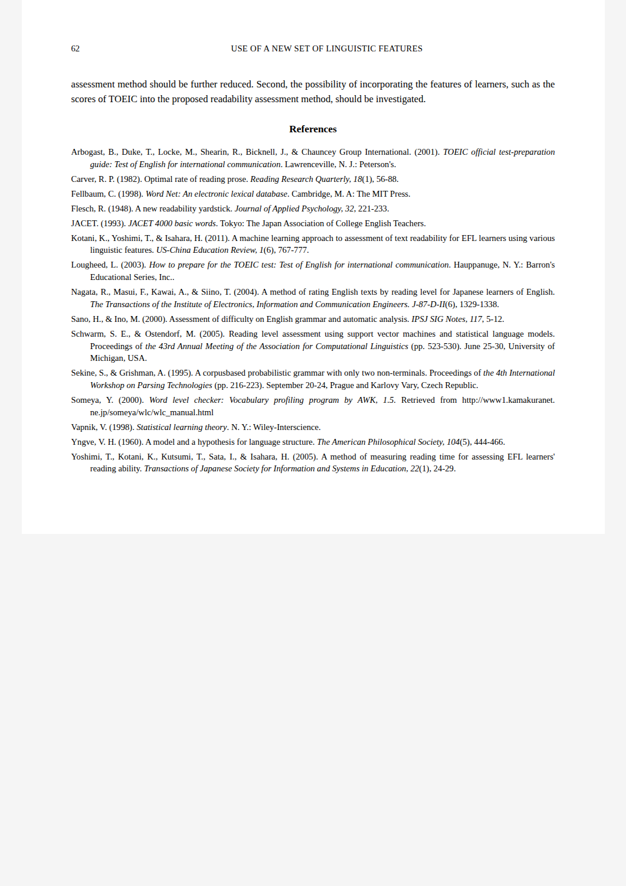62 USE OF A NEW SET OF LINGUISTIC FEATURES
assessment method should be further reduced. Second, the possibility of incorporating the features of learners, such as the scores of TOEIC into the proposed readability assessment method, should be investigated.
References
Arbogast, B., Duke, T., Locke, M., Shearin, R., Bicknell, J., & Chauncey Group International. (2001). TOEIC official test-preparation guide: Test of English for international communication. Lawrenceville, N. J.: Peterson's.
Carver, R. P. (1982). Optimal rate of reading prose. Reading Research Quarterly, 18(1), 56-88.
Fellbaum, C. (1998). Word Net: An electronic lexical database. Cambridge, M. A: The MIT Press.
Flesch, R. (1948). A new readability yardstick. Journal of Applied Psychology, 32, 221-233.
JACET. (1993). JACET 4000 basic words. Tokyo: The Japan Association of College English Teachers.
Kotani, K., Yoshimi, T., & Isahara, H. (2011). A machine learning approach to assessment of text readability for EFL learners using various linguistic features. US-China Education Review, 1(6), 767-777.
Lougheed, L. (2003). How to prepare for the TOEIC test: Test of English for international communication. Hauppanuge, N. Y.: Barron's Educational Series, Inc..
Nagata, R., Masui, F., Kawai, A., & Siino, T. (2004). A method of rating English texts by reading level for Japanese learners of English. The Transactions of the Institute of Electronics, Information and Communication Engineers. J-87-D-II(6), 1329-1338.
Sano, H., & Ino, M. (2000). Assessment of difficulty on English grammar and automatic analysis. IPSJ SIG Notes, 117, 5-12.
Schwarm, S. E., & Ostendorf, M. (2005). Reading level assessment using support vector machines and statistical language models. Proceedings of the 43rd Annual Meeting of the Association for Computational Linguistics (pp. 523-530). June 25-30, University of Michigan, USA.
Sekine, S., & Grishman, A. (1995). A corpusbased probabilistic grammar with only two non-terminals. Proceedings of the 4th International Workshop on Parsing Technologies (pp. 216-223). September 20-24, Prague and Karlovy Vary, Czech Republic.
Someya, Y. (2000). Word level checker: Vocabulary profiling program by AWK, 1.5. Retrieved from http://www1.kamakuranet. ne.jp/someya/wlc/wlc_manual.html
Vapnik, V. (1998). Statistical learning theory. N. Y.: Wiley-Interscience.
Yngve, V. H. (1960). A model and a hypothesis for language structure. The American Philosophical Society, 104(5), 444-466.
Yoshimi, T., Kotani, K., Kutsumi, T., Sata, I., & Isahara, H. (2005). A method of measuring reading time for assessing EFL learners' reading ability. Transactions of Japanese Society for Information and Systems in Education, 22(1), 24-29.